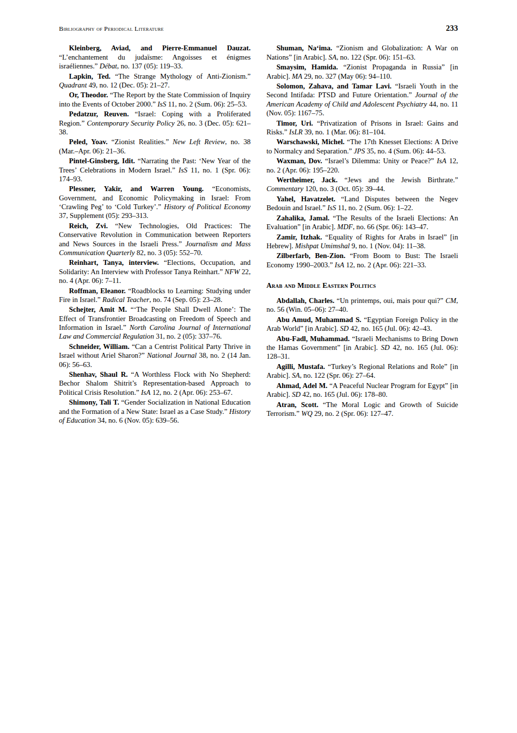Bibliography of Periodical Literature 233
Kleinberg, Aviad, and Pierre-Emmanuel Dauzat. “L’enchantement du judaïsme: Angoisses et énigmes israéliennes.” Débat, no. 137 (05): 119–33.
Lapkin, Ted. “The Strange Mythology of Anti-Zionism.” Quadrant 49, no. 12 (Dec. 05): 21–27.
Or, Theodor. “The Report by the State Commission of Inquiry into the Events of October 2000.” IsS 11, no. 2 (Sum. 06): 25–53.
Pedatzur, Reuven. “Israel: Coping with a Proliferated Region.” Contemporary Security Policy 26, no. 3 (Dec. 05): 621–38.
Peled, Yoav. “Zionist Realities.” New Left Review, no. 38 (Mar.–Apr. 06): 21–36.
Pintel-Ginsberg, Idit. “Narrating the Past: ‘New Year of the Trees’ Celebrations in Modern Israel.” IsS 11, no. 1 (Spr. 06): 174–93.
Plessner, Yakir, and Warren Young. “Economists, Government, and Economic Policymaking in Israel: From ‘Crawling Peg’ to ‘Cold Turkey’.” History of Political Economy 37, Supplement (05): 293–313.
Reich, Zvi. “New Technologies, Old Practices: The Conservative Revolution in Communication between Reporters and News Sources in the Israeli Press.” Journalism and Mass Communication Quarterly 82, no. 3 (05): 552–70.
Reinhart, Tanya, interview. “Elections, Occupation, and Solidarity: An Interview with Professor Tanya Reinhart.” NFW 22, no. 4 (Apr. 06): 7–11.
Roffman, Eleanor. “Roadblocks to Learning: Studying under Fire in Israel.” Radical Teacher, no. 74 (Sep. 05): 23–28.
Schejter, Amit M. “‘The People Shall Dwell Alone’: The Effect of Transfrontier Broadcasting on Freedom of Speech and Information in Israel.” North Carolina Journal of International Law and Commercial Regulation 31, no. 2 (05): 337–76.
Schneider, William. “Can a Centrist Political Party Thrive in Israel without Ariel Sharon?” National Journal 38, no. 2 (14 Jan. 06): 56–63.
Shenhav, Shaul R. “A Worthless Flock with No Shepherd: Bechor Shalom Shitrit’s Representation-based Approach to Political Crisis Resolution.” IsA 12, no. 2 (Apr. 06): 253–67.
Shimony, Tali T. “Gender Socialization in National Education and the Formation of a New State: Israel as a Case Study.” History of Education 34, no. 6 (Nov. 05): 639–56.
Shuman, Na‘ima. “Zionism and Globalization: A War on Nations” [in Arabic]. SA, no. 122 (Spr. 06): 151–63.
Smaysim, Hamida. “Zionist Propaganda in Russia” [in Arabic]. MA 29, no. 327 (May 06): 94–110.
Solomon, Zahava, and Tamar Lavi. “Israeli Youth in the Second Intifada: PTSD and Future Orientation.” Journal of the American Academy of Child and Adolescent Psychiatry 44, no. 11 (Nov. 05): 1167–75.
Timor, Uri. “Privatization of Prisons in Israel: Gains and Risks.” IsLR 39, no. 1 (Mar. 06): 81–104.
Warschawski, Michel. “The 17th Knesset Elections: A Drive to Normalcy and Separation.” JPS 35, no. 4 (Sum. 06): 44–53.
Waxman, Dov. “Israel’s Dilemma: Unity or Peace?” IsA 12, no. 2 (Apr. 06): 195–220.
Wertheimer, Jack. “Jews and the Jewish Birthrate.” Commentary 120, no. 3 (Oct. 05): 39–44.
Yahel, Havatzelet. “Land Disputes between the Negev Bedouin and Israel.” IsS 11, no. 2 (Sum. 06): 1–22.
Zahalika, Jamal. “The Results of the Israeli Elections: An Evaluation” [in Arabic]. MDF, no. 66 (Spr. 06): 143–47.
Zamir, Itzhak. “Equality of Rights for Arabs in Israel” [in Hebrew]. Mishpat Umimshal 9, no. 1 (Nov. 04): 11–38.
Zilberfarb, Ben-Zion. “From Boom to Bust: The Israeli Economy 1990–2003.” IsA 12, no. 2 (Apr. 06): 221–33.
Arab and Middle Eastern Politics
Abdallah, Charles. “Un printemps, oui, mais pour qui?” CM, no. 56 (Win. 05–06): 27–40.
Abu Amud, Muhammad S. “Egyptian Foreign Policy in the Arab World” [in Arabic]. SD 42, no. 165 (Jul. 06): 42–43.
Abu-Fadl, Muhammad. “Israeli Mechanisms to Bring Down the Hamas Government” [in Arabic]. SD 42, no. 165 (Jul. 06): 128–31.
Agilli, Mustafa. “Turkey’s Regional Relations and Role” [in Arabic]. SA, no. 122 (Spr. 06): 27–64.
Ahmad, Adel M. “A Peaceful Nuclear Program for Egypt” [in Arabic]. SD 42, no. 165 (Jul. 06): 178–80.
Atran, Scott. “The Moral Logic and Growth of Suicide Terrorism.” WQ 29, no. 2 (Spr. 06): 127–47.